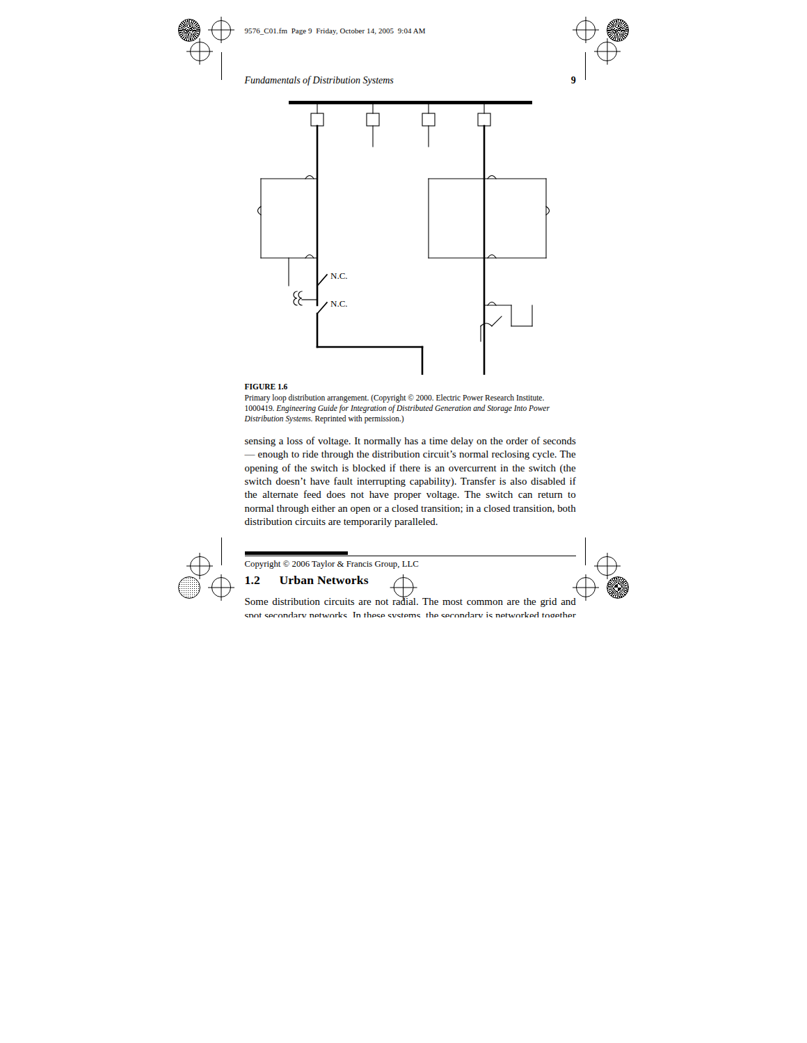9576_C01.fm Page 9 Friday, October 14, 2005 9:04 AM
Fundamentals of Distribution Systems 9
N.C. N.C. N.O. N.C.
FIGURE 1.6 Primary loop distribution arrangement. (Copyright © 2000. Electric Power Research Institute. 1000419. Engineering Guide for Integration of Distributed Generation and Storage Into Power Distribution Systems. Reprinted with permission.)
sensing a loss of voltage. It normally has a time delay on the order of seconds — enough to ride through the distribution circuit’s normal reclosing cycle. The opening of the switch is blocked if there is an overcurrent in the switch (the switch doesn’t have fault interrupting capability). Transfer is also disabled if the alternate feed does not have proper voltage. The switch can return to normal through either an open or a closed transition; in a closed transition, both distribution circuits are temporarily paralleled.
1.2 Urban Networks
Some distribution circuits are not radial. The most common are the grid and spot secondary networks. In these systems, the secondary is networked together and has feeds from several primary distribution circuits. The spot
Copyright © 2006 Taylor & Francis Group, LLC